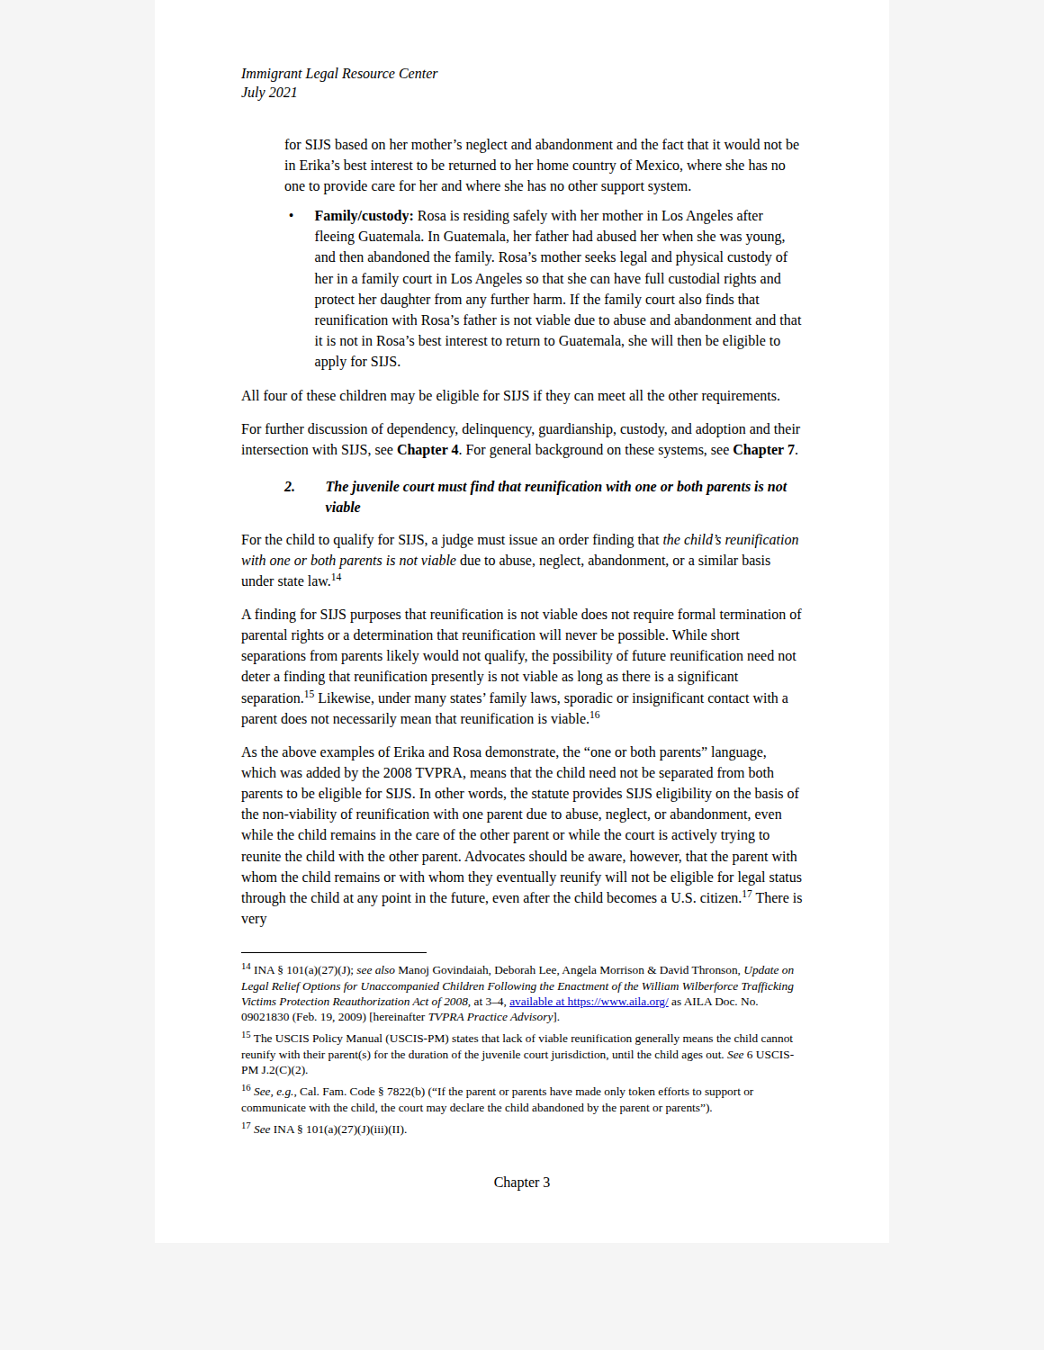Immigrant Legal Resource Center
July 2021
for SIJS based on her mother’s neglect and abandonment and the fact that it would not be in Erika’s best interest to be returned to her home country of Mexico, where she has no one to provide care for her and where she has no other support system.
Family/custody: Rosa is residing safely with her mother in Los Angeles after fleeing Guatemala. In Guatemala, her father had abused her when she was young, and then abandoned the family. Rosa’s mother seeks legal and physical custody of her in a family court in Los Angeles so that she can have full custodial rights and protect her daughter from any further harm. If the family court also finds that reunification with Rosa’s father is not viable due to abuse and abandonment and that it is not in Rosa’s best interest to return to Guatemala, she will then be eligible to apply for SIJS.
All four of these children may be eligible for SIJS if they can meet all the other requirements.
For further discussion of dependency, delinquency, guardianship, custody, and adoption and their intersection with SIJS, see Chapter 4. For general background on these systems, see Chapter 7.
2. The juvenile court must find that reunification with one or both parents is not viable
For the child to qualify for SIJS, a judge must issue an order finding that the child’s reunification with one or both parents is not viable due to abuse, neglect, abandonment, or a similar basis under state law.14
A finding for SIJS purposes that reunification is not viable does not require formal termination of parental rights or a determination that reunification will never be possible. While short separations from parents likely would not qualify, the possibility of future reunification need not deter a finding that reunification presently is not viable as long as there is a significant separation.15 Likewise, under many states’ family laws, sporadic or insignificant contact with a parent does not necessarily mean that reunification is viable.16
As the above examples of Erika and Rosa demonstrate, the “one or both parents” language, which was added by the 2008 TVPRA, means that the child need not be separated from both parents to be eligible for SIJS. In other words, the statute provides SIJS eligibility on the basis of the non-viability of reunification with one parent due to abuse, neglect, or abandonment, even while the child remains in the care of the other parent or while the court is actively trying to reunite the child with the other parent. Advocates should be aware, however, that the parent with whom the child remains or with whom they eventually reunify will not be eligible for legal status through the child at any point in the future, even after the child becomes a U.S. citizen.17 There is very
14 INA § 101(a)(27)(J); see also Manoj Govindaiah, Deborah Lee, Angela Morrison & David Thronson, Update on Legal Relief Options for Unaccompanied Children Following the Enactment of the William Wilberforce Trafficking Victims Protection Reauthorization Act of 2008, at 3–4, available at https://www.aila.org/ as AILA Doc. No. 09021830 (Feb. 19, 2009) [hereinafter TVPRA Practice Advisory].
15 The USCIS Policy Manual (USCIS-PM) states that lack of viable reunification generally means the child cannot reunify with their parent(s) for the duration of the juvenile court jurisdiction, until the child ages out. See 6 USCIS-PM J.2(C)(2).
16 See, e.g., Cal. Fam. Code § 7822(b) (“If the parent or parents have made only token efforts to support or communicate with the child, the court may declare the child abandoned by the parent or parents”).
17 See INA § 101(a)(27)(J)(iii)(II).
Chapter 3